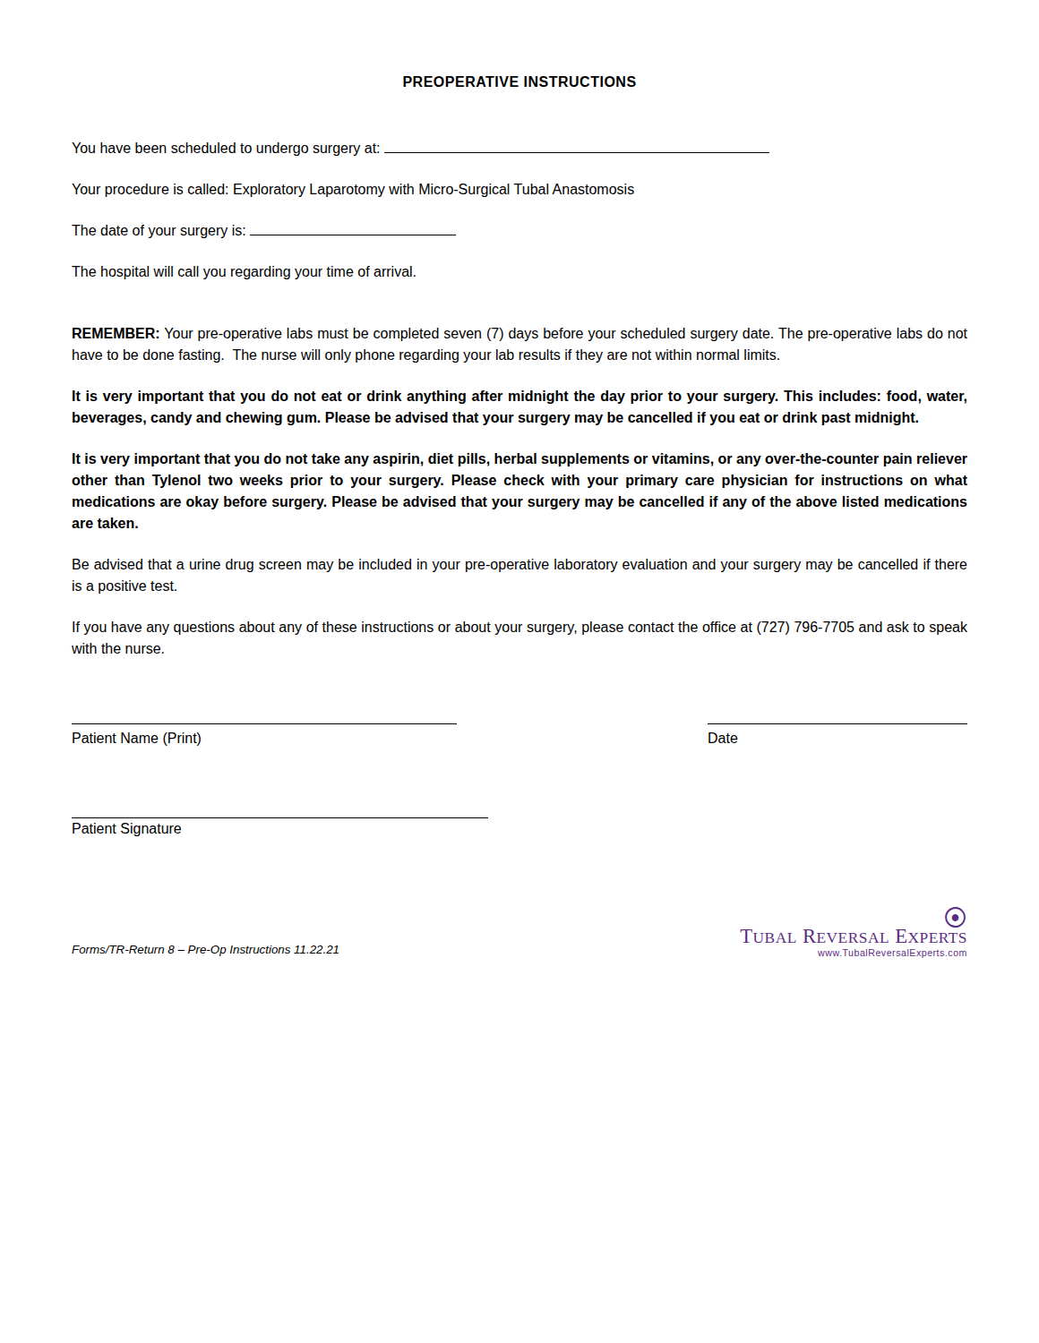PREOPERATIVE INSTRUCTIONS
You have been scheduled to undergo surgery at:
Your procedure is called: Exploratory Laparotomy with Micro-Surgical Tubal Anastomosis
The date of your surgery is:
The hospital will call you regarding your time of arrival.
REMEMBER: Your pre-operative labs must be completed seven (7) days before your scheduled surgery date. The pre-operative labs do not have to be done fasting. The nurse will only phone regarding your lab results if they are not within normal limits.
It is very important that you do not eat or drink anything after midnight the day prior to your surgery. This includes: food, water, beverages, candy and chewing gum. Please be advised that your surgery may be cancelled if you eat or drink past midnight.
It is very important that you do not take any aspirin, diet pills, herbal supplements or vitamins, or any over-the-counter pain reliever other than Tylenol two weeks prior to your surgery. Please check with your primary care physician for instructions on what medications are okay before surgery. Please be advised that your surgery may be cancelled if any of the above listed medications are taken.
Be advised that a urine drug screen may be included in your pre-operative laboratory evaluation and your surgery may be cancelled if there is a positive test.
If you have any questions about any of these instructions or about your surgery, please contact the office at (727) 796-7705 and ask to speak with the nurse.
Patient Name (Print)
Date
Patient Signature
Forms/TR-Return 8 – Pre-Op Instructions 11.22.21
⦿
TUBAL REVERSAL EXPERTS
www.TubalReversalExperts.com